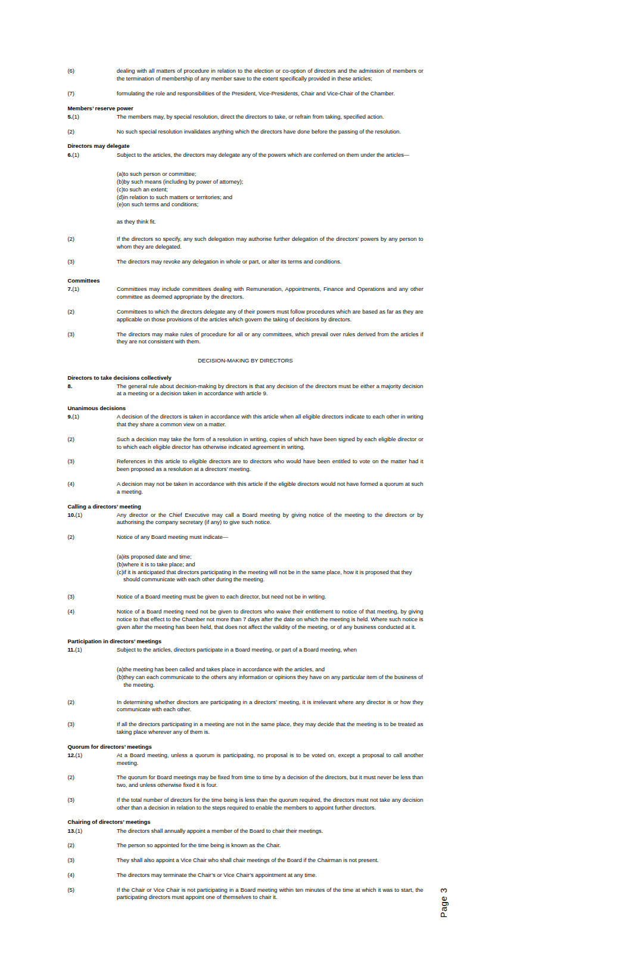(6)
dealing with all matters of procedure in relation to the election or co-option of directors and the admission of members or the termination of membership of any member save to the extent specifically provided in these articles;
(7)
formulating the role and responsibilities of the President, Vice-Presidents, Chair and Vice-Chair of the Chamber.
Members’ reserve power
5.(1)
The members may, by special resolution, direct the directors to take, or refrain from taking, specified action.
(2)
No such special resolution invalidates anything which the directors have done before the passing of the resolution.
Directors may delegate
6.(1)
Subject to the articles, the directors may delegate any of the powers which are conferred on them under the articles—
(a)
to such person or committee;
(b)
by such means (including by power of attorney);
(c)
to such an extent;
(d)
in relation to such matters or territories; and
(e)
on such terms and conditions;
as they think fit.
(2)
If the directors so specify, any such delegation may authorise further delegation of the directors’ powers by any person to whom they are delegated.
(3)
The directors may revoke any delegation in whole or part, or alter its terms and conditions.
Committees
7.(1)
Committees may include committees dealing with Remuneration, Appointments, Finance and Operations and any other committee as deemed appropriate by the directors.
(2)
Committees to which the directors delegate any of their powers must follow procedures which are based as far as they are applicable on those provisions of the articles which govern the taking of decisions by directors.
(3)
The directors may make rules of procedure for all or any committees, which prevail over rules derived from the articles if they are not consistent with them.
DECISION-MAKING BY DIRECTORS
Directors to take decisions collectively
8.
The general rule about decision-making by directors is that any decision of the directors must be either a majority decision at a meeting or a decision taken in accordance with article 9.
Unanimous decisions
9.(1)
A decision of the directors is taken in accordance with this article when all eligible directors indicate to each other in writing that they share a common view on a matter.
(2)
Such a decision may take the form of a resolution in writing, copies of which have been signed by each eligible director or to which each eligible director has otherwise indicated agreement in writing.
(3)
References in this article to eligible directors are to directors who would have been entitled to vote on the matter had it been proposed as a resolution at a directors’ meeting.
(4)
A decision may not be taken in accordance with this article if the eligible directors would not have formed a quorum at such a meeting.
Calling a directors’ meeting
10.(1)
Any director or the Chief Executive may call a Board meeting by giving notice of the meeting to the directors or by authorising the company secretary (if any) to give such notice.
(2)
Notice of any Board meeting must indicate—
(a)
its proposed date and time;
(b)
where it is to take place; and
(c)
if it is anticipated that directors participating in the meeting will not be in the same place, how it is proposed that they should communicate with each other during the meeting.
(3)
Notice of a Board meeting must be given to each director, but need not be in writing.
(4)
Notice of a Board meeting need not be given to directors who waive their entitlement to notice of that meeting, by giving notice to that effect to the Chamber not more than 7 days after the date on which the meeting is held. Where such notice is given after the meeting has been held, that does not affect the validity of the meeting, or of any business conducted at it.
Participation in directors’ meetings
11.(1)
Subject to the articles, directors participate in a Board meeting, or part of a Board meeting, when
(a)
the meeting has been called and takes place in accordance with the articles, and
(b)
they can each communicate to the others any information or opinions they have on any particular item of the business of the meeting.
(2)
In determining whether directors are participating in a directors’ meeting, it is irrelevant where any director is or how they communicate with each other.
(3)
If all the directors participating in a meeting are not in the same place, they may decide that the meeting is to be treated as taking place wherever any of them is.
Quorum for directors’ meetings
12.(1)
At a Board meeting, unless a quorum is participating, no proposal is to be voted on, except a proposal to call another meeting.
(2)
The quorum for Board meetings may be fixed from time to time by a decision of the directors, but it must never be less than two, and unless otherwise fixed it is four.
(3)
If the total number of directors for the time being is less than the quorum required, the directors must not take any decision other than a decision in relation to the steps required to enable the members to appoint further directors.
Chairing of directors’ meetings
13.(1)
The directors shall annually appoint a member of the Board to chair their meetings.
(2)
The person so appointed for the time being is known as the Chair.
(3)
They shall also appoint a Vice Chair who shall chair meetings of the Board if the Chairman is not present.
(4)
The directors may terminate the Chair’s or Vice Chair’s appointment at any time.
(5)
If the Chair or Vice Chair is not participating in a Board meeting within ten minutes of the time at which it was to start, the participating directors must appoint one of themselves to chair it.
Page 3